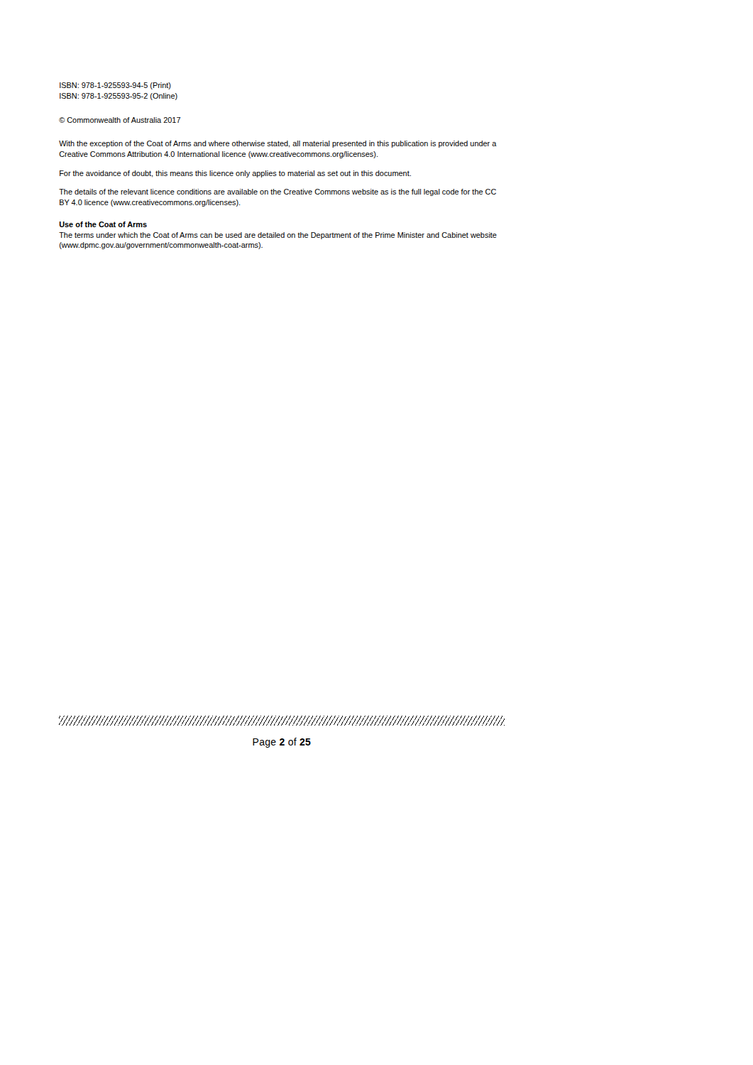ISBN: 978-1-925593-94-5 (Print)
ISBN: 978-1-925593-95-2 (Online)
© Commonwealth of Australia 2017
With the exception of the Coat of Arms and where otherwise stated, all material presented in this publication is provided under a Creative Commons Attribution 4.0 International licence (www.creativecommons.org/licenses).
For the avoidance of doubt, this means this licence only applies to material as set out in this document.
The details of the relevant licence conditions are available on the Creative Commons website as is the full legal code for the CC BY 4.0 licence (www.creativecommons.org/licenses).
Use of the Coat of Arms
The terms under which the Coat of Arms can be used are detailed on the Department of the Prime Minister and Cabinet website (www.dpmc.gov.au/government/commonwealth-coat-arms).
Page 2 of 25